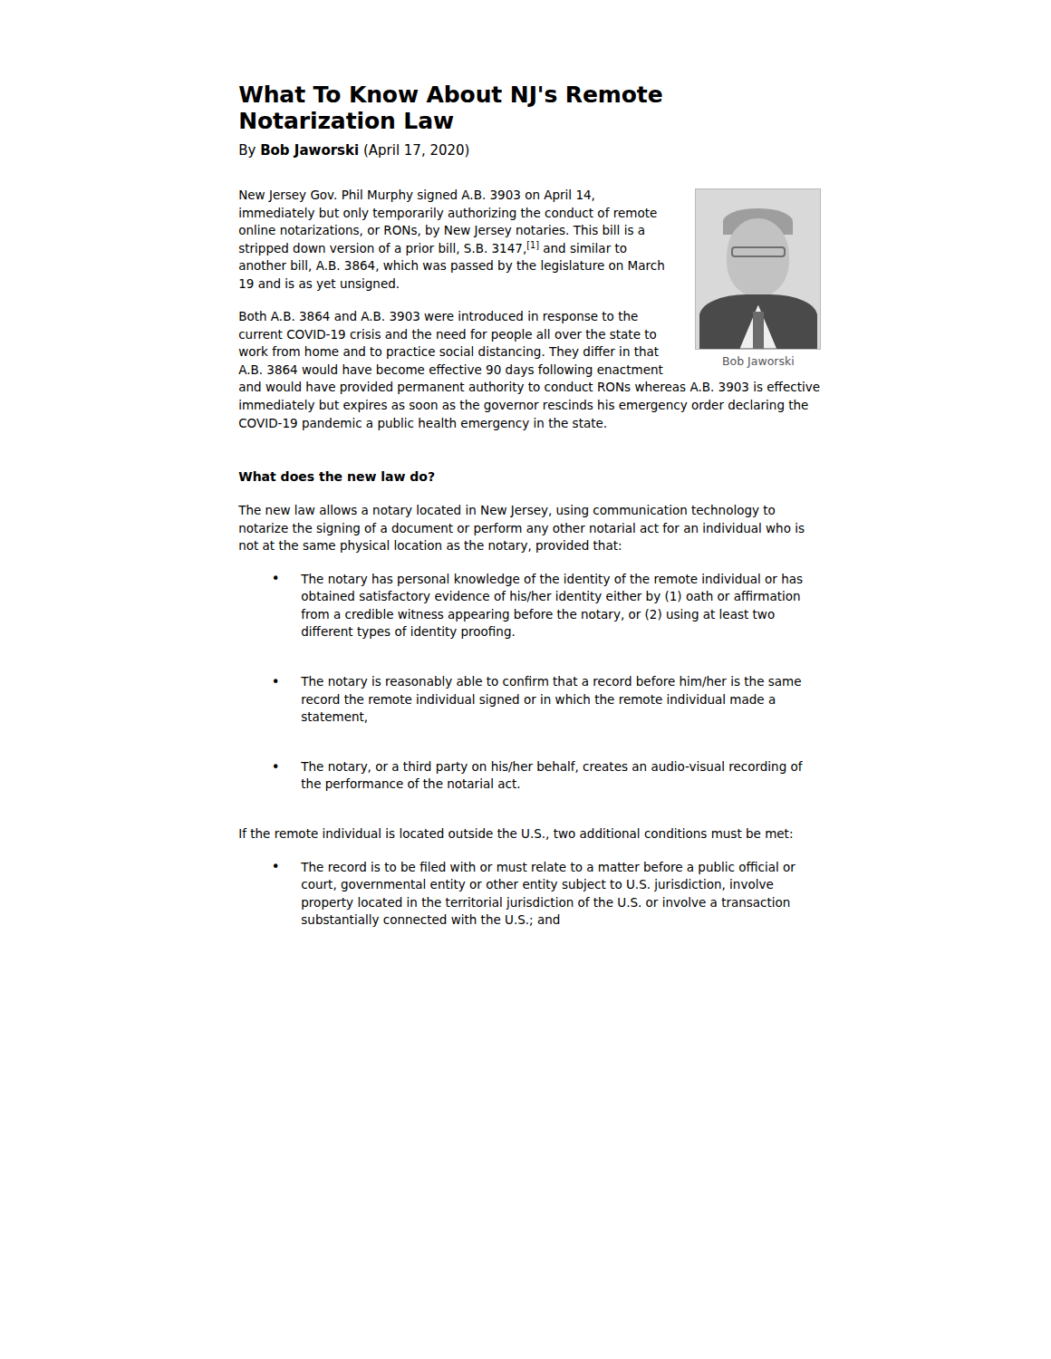What To Know About NJ's Remote Notarization Law
By Bob Jaworski (April 17, 2020)
Bob Jaworski
New Jersey Gov. Phil Murphy signed A.B. 3903 on April 14, immediately but only temporarily authorizing the conduct of remote online notarizations, or RONs, by New Jersey notaries. This bill is a stripped down version of a prior bill, S.B. 3147,[1] and similar to another bill, A.B. 3864, which was passed by the legislature on March 19 and is as yet unsigned.
Both A.B. 3864 and A.B. 3903 were introduced in response to the current COVID-19 crisis and the need for people all over the state to work from home and to practice social distancing. They differ in that A.B. 3864 would have become effective 90 days following enactment and would have provided permanent authority to conduct RONs whereas A.B. 3903 is effective immediately but expires as soon as the governor rescinds his emergency order declaring the COVID-19 pandemic a public health emergency in the state.
What does the new law do?
The new law allows a notary located in New Jersey, using communication technology to notarize the signing of a document or perform any other notarial act for an individual who is not at the same physical location as the notary, provided that:
The notary has personal knowledge of the identity of the remote individual or has obtained satisfactory evidence of his/her identity either by (1) oath or affirmation from a credible witness appearing before the notary, or (2) using at least two different types of identity proofing.
The notary is reasonably able to confirm that a record before him/her is the same record the remote individual signed or in which the remote individual made a statement,
The notary, or a third party on his/her behalf, creates an audio-visual recording of the performance of the notarial act.
If the remote individual is located outside the U.S., two additional conditions must be met:
The record is to be filed with or must relate to a matter before a public official or court, governmental entity or other entity subject to U.S. jurisdiction, involve property located in the territorial jurisdiction of the U.S. or involve a transaction substantially connected with the U.S.; and